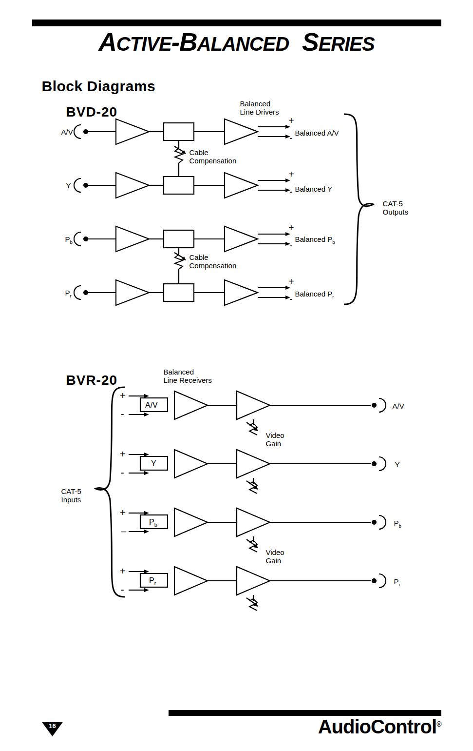ACTIVE-BALANCED SERIES
Block Diagrams
BVD-20
Balanced
Line Drivers
Balanced A/V
Balanced Y
Balanced Pb
Balanced Pr
Cable
Compensation
Cable
Compensation
CAT-5
Outputs
A/V
Y
Pb
Pr
+ - + - + - + -
BVR-20
Balanced
Line Receivers
Video
Gain
Video
Gain
CAT-5
Inputs
A/V
Y
Pb
Pr
+ - A/V + - Y + – Pb + - Pr
16
AudioControl®